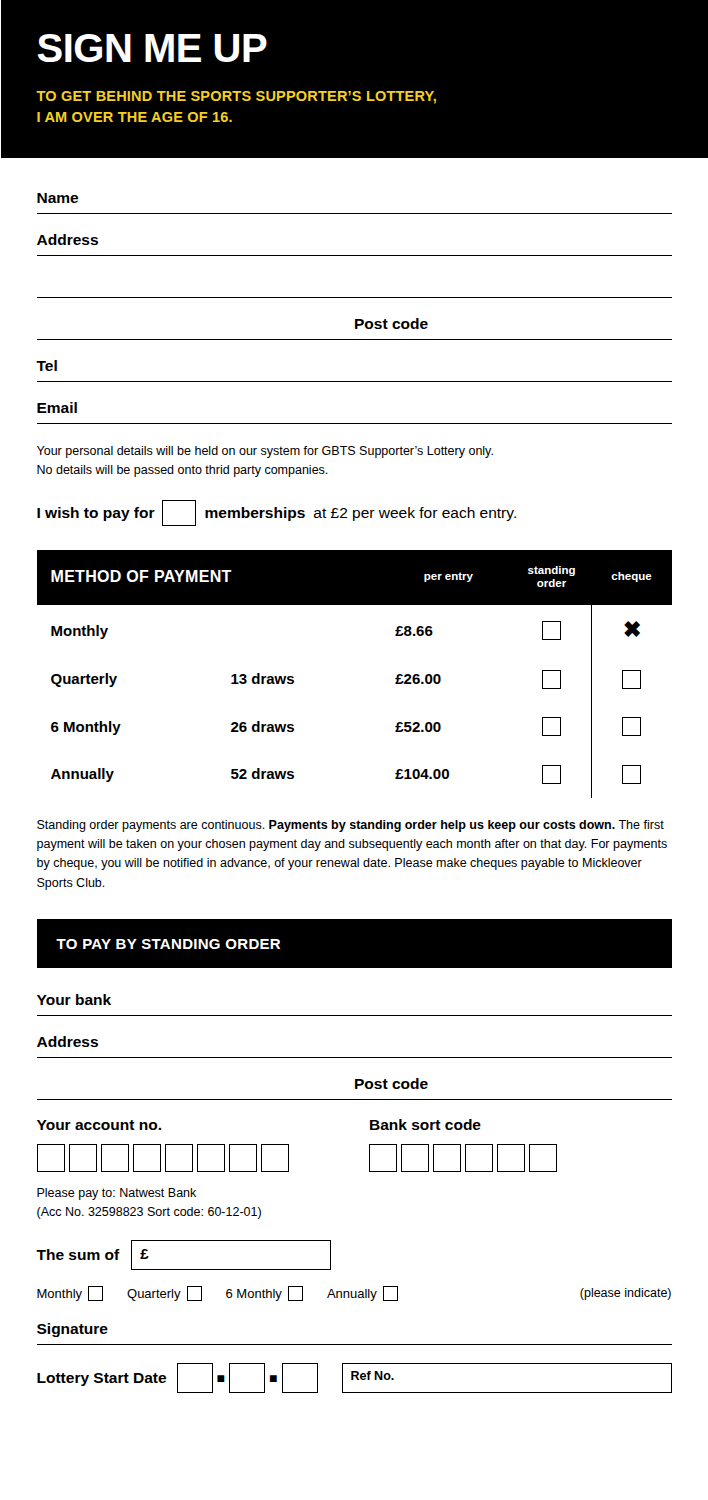SIGN ME UP
TO GET BEHIND THE SPORTS SUPPORTER’S LOTTERY,
I AM OVER THE AGE OF 16.
Name
Address
Post code
Tel
Email
Your personal details will be held on our system for GBTS Supporter’s Lottery only.
No details will be passed onto thrid party companies.
I wish to pay for memberships at £2 per week for each entry.
| METHOD OF PAYMENT | per entry | standing order | cheque |
| --- | --- | --- | --- |
| Monthly | | £8.66 | | ✖ |
| Quarterly | 13 draws | £26.00 | | |
| 6 Monthly | 26 draws | £52.00 | | |
| Annually | 52 draws | £104.00 | | |
Standing order payments are continuous. Payments by standing order help us keep our costs down. The first payment will be taken on your chosen payment day and subsequently each month after on that day. For payments by cheque, you will be notified in advance, of your renewal date. Please make cheques payable to Mickleover Sports Club.
TO PAY BY STANDING ORDER
Your bank
Address
Post code
Your account no.
Bank sort code
Please pay to: Natwest Bank
(Acc No. 32598823 Sort code: 60-12-01)
The sum of £
Monthly Quarterly 6 Monthly Annually (please indicate)
Signature
Lottery Start Date ■ ■ Ref No.